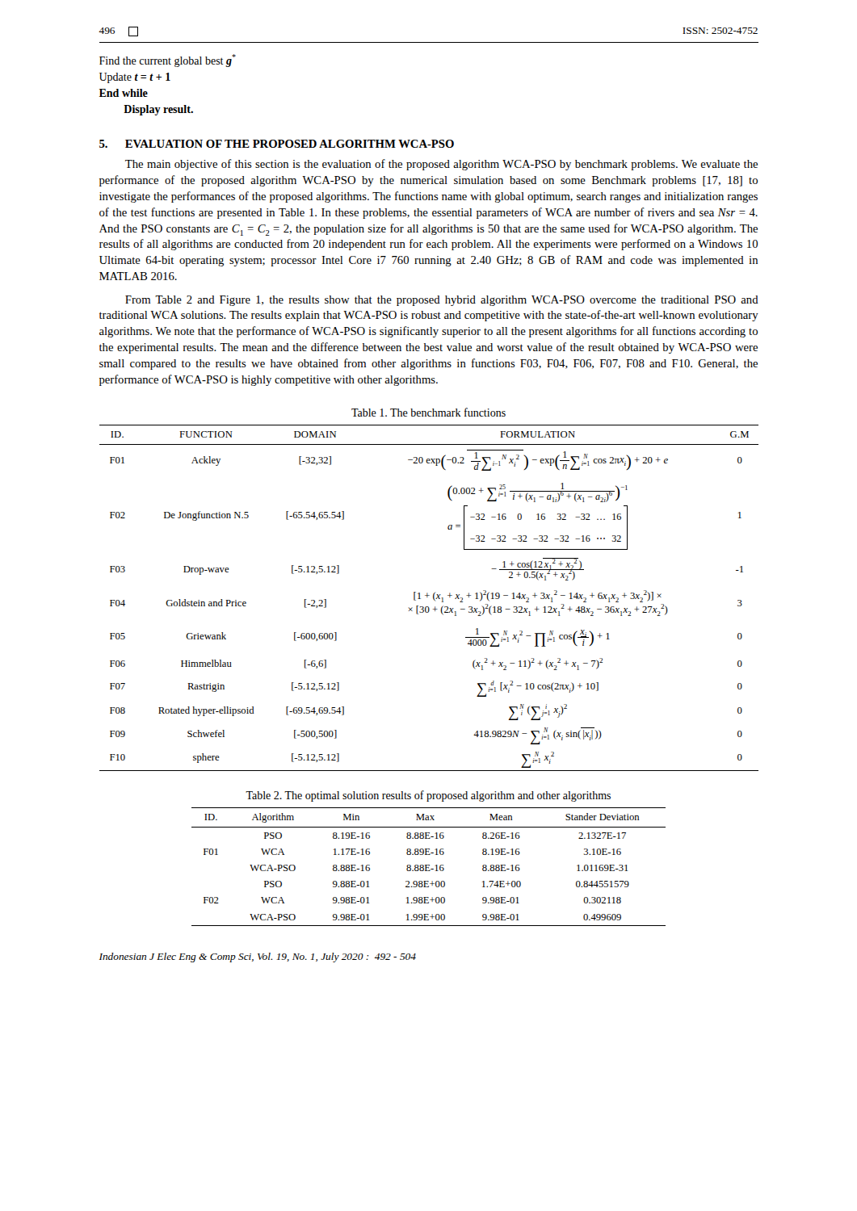496
ISSN: 2502-4752
Find the current global best g*
Update t = t + 1
End while
Display result.
5. EVALUATION OF THE PROPOSED ALGORITHM WCA-PSO
The main objective of this section is the evaluation of the proposed algorithm WCA-PSO by benchmark problems. We evaluate the performance of the proposed algorithm WCA-PSO by the numerical simulation based on some Benchmark problems [17, 18] to investigate the performances of the proposed algorithms. The functions name with global optimum, search ranges and initialization ranges of the test functions are presented in Table 1. In these problems, the essential parameters of WCA are number of rivers and sea Nsr = 4. And the PSO constants are C1 = C2 = 2, the population size for all algorithms is 50 that are the same used for WCA-PSO algorithm. The results of all algorithms are conducted from 20 independent run for each problem. All the experiments were performed on a Windows 10 Ultimate 64-bit operating system; processor Intel Core i7 760 running at 2.40 GHz; 8 GB of RAM and code was implemented in MATLAB 2016.
From Table 2 and Figure 1, the results show that the proposed hybrid algorithm WCA-PSO overcome the traditional PSO and traditional WCA solutions. The results explain that WCA-PSO is robust and competitive with the state-of-the-art well-known evolutionary algorithms. We note that the performance of WCA-PSO is significantly superior to all the present algorithms for all functions according to the experimental results. The mean and the difference between the best value and worst value of the result obtained by WCA-PSO were small compared to the results we have obtained from other algorithms in functions F03, F04, F06, F07, F08 and F10. General, the performance of WCA-PSO is highly competitive with other algorithms.
Table 1. The benchmark functions
| ID. | FUNCTION | DOMAIN | FORMULATION | G.M |
| --- | --- | --- | --- | --- |
| F01 | Ackley | [-32,32] | −20 exp ( −0.2 1 d ∑ i −1 N x i 2 ) − exp ( 1 n ∑ N i =1 cos 2π x i ) + 20 + e | 0 |
| F02 | De Jongfunction N.5 | [-65.54,65.54] | ( 0.002 + ∑ 25 i =1 1 i + ( x 1 − a 1 i ) 6 + ( x 1 − a 2 i ) 6 ) −1 a = / −32 / −16 / 0 / 16 / 32 / −32 / … / 16 / / −32 / −32 / −32 / −32 / −32 / −16 / ⋯ / 32 / | 1 |
| F03 | Drop-wave | [-5.12,5.12] | − 1 + cos(12 x 1 2 + x 2 2 ) 2 + 0.5( x 1 2 + x 2 2 ) | -1 |
| F04 | Goldstein and Price | [-2,2] | [1 + ( x 1 + x 2 + 1) 2 (19 − 14 x 2 + 3 x 1 2 − 14 x 2 + 6 x 1 x 2 + 3 x 2 2 )] × × [30 + (2 x 1 − 3 x 2 ) 2 (18 − 32 x 1 + 12 x 1 2 + 48 x 2 − 36 x 1 x 2 + 27 x 2 2 ) | 3 |
| F05 | Griewank | [-600,600] | 1 4000 ∑ N i =1 x i 2 − ∏ N i =1 cos ( x i i ) + 1 | 0 |
| F06 | Himmelblau | [-6,6] | ( x 1 2 + x 2 − 11) 2 + ( x 2 2 + x 1 − 7) 2 | 0 |
| F07 | Rastrigin | [-5.12,5.12] | ∑ d i =1 [ x i 2 − 10 cos(2π x i ) + 10] | 0 |
| F08 | Rotated hyper-ellipsoid | [-69.54,69.54] | ∑ N i ( ∑ i j =1 x j ) 2 | 0 |
| F09 | Schwefel | [-500,500] | 418.9829 N − ∑ N i =1 ( x i sin( / x i / )) | 0 |
| F10 | sphere | [-5.12,5.12] | ∑ N i =1 x i 2 | 0 |
Table 2. The optimal solution results of proposed algorithm and other algorithms
| ID. | Algorithm | Min | Max | Mean | Stander Deviation |
| --- | --- | --- | --- | --- | --- |
| | PSO | 8.19E-16 | 8.88E-16 | 8.26E-16 | 2.1327E-17 |
| F01 | WCA | 1.17E-16 | 8.89E-16 | 8.19E-16 | 3.10E-16 |
| | WCA-PSO | 8.88E-16 | 8.88E-16 | 8.88E-16 | 1.01169E-31 |
| | PSO | 9.88E-01 | 2.98E+00 | 1.74E+00 | 0.844551579 |
| F02 | WCA | 9.98E-01 | 1.98E+00 | 9.98E-01 | 0.302118 |
| | WCA-PSO | 9.98E-01 | 1.99E+00 | 9.98E-01 | 0.499609 |
Indonesian J Elec Eng & Comp Sci, Vol. 19, No. 1, July 2020 : 492 - 504